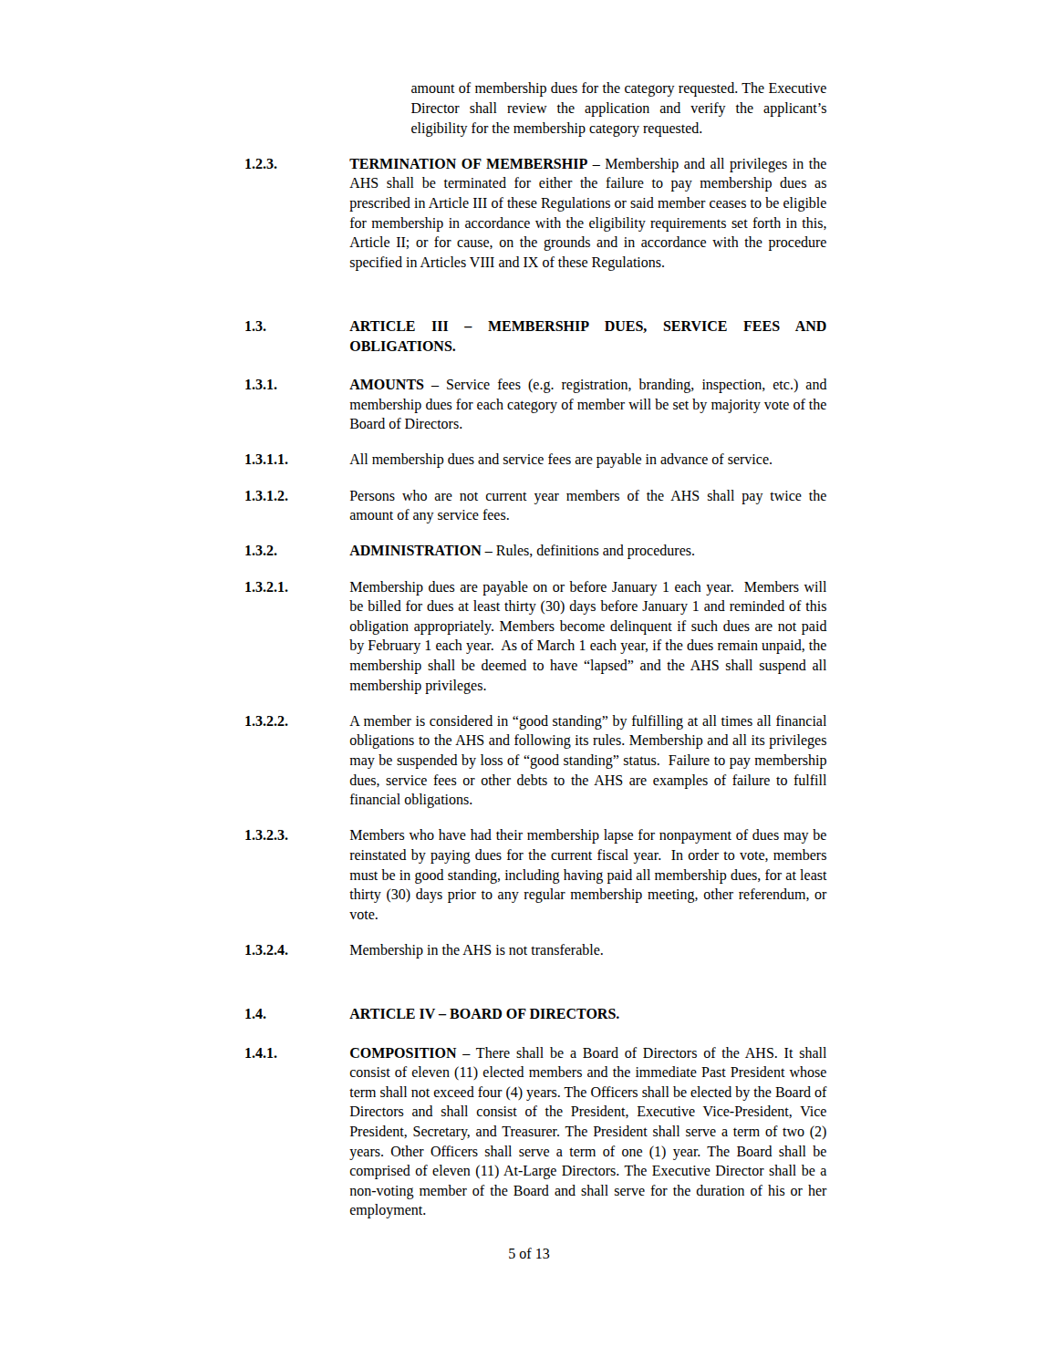amount of membership dues for the category requested. The Executive Director shall review the application and verify the applicant’s eligibility for the membership category requested.
1.2.3.
TERMINATION OF MEMBERSHIP – Membership and all privileges in the AHS shall be terminated for either the failure to pay membership dues as prescribed in Article III of these Regulations or said member ceases to be eligible for membership in accordance with the eligibility requirements set forth in this, Article II; or for cause, on the grounds and in accordance with the procedure specified in Articles VIII and IX of these Regulations.
1.3.
ARTICLE III – MEMBERSHIP DUES, SERVICE FEES AND OBLIGATIONS.
1.3.1.
AMOUNTS – Service fees (e.g. registration, branding, inspection, etc.) and membership dues for each category of member will be set by majority vote of the Board of Directors.
1.3.1.1.
All membership dues and service fees are payable in advance of service.
1.3.1.2.
Persons who are not current year members of the AHS shall pay twice the amount of any service fees.
1.3.2.
ADMINISTRATION – Rules, definitions and procedures.
1.3.2.1.
Membership dues are payable on or before January 1 each year. Members will be billed for dues at least thirty (30) days before January 1 and reminded of this obligation appropriately. Members become delinquent if such dues are not paid by February 1 each year. As of March 1 each year, if the dues remain unpaid, the membership shall be deemed to have “lapsed” and the AHS shall suspend all membership privileges.
1.3.2.2.
A member is considered in “good standing” by fulfilling at all times all financial obligations to the AHS and following its rules. Membership and all its privileges may be suspended by loss of “good standing” status. Failure to pay membership dues, service fees or other debts to the AHS are examples of failure to fulfill financial obligations.
1.3.2.3.
Members who have had their membership lapse for nonpayment of dues may be reinstated by paying dues for the current fiscal year. In order to vote, members must be in good standing, including having paid all membership dues, for at least thirty (30) days prior to any regular membership meeting, other referendum, or vote.
1.3.2.4.
Membership in the AHS is not transferable.
1.4.
ARTICLE IV – BOARD OF DIRECTORS.
1.4.1.
COMPOSITION – There shall be a Board of Directors of the AHS. It shall consist of eleven (11) elected members and the immediate Past President whose term shall not exceed four (4) years. The Officers shall be elected by the Board of Directors and shall consist of the President, Executive Vice-President, Vice President, Secretary, and Treasurer. The President shall serve a term of two (2) years. Other Officers shall serve a term of one (1) year. The Board shall be comprised of eleven (11) At-Large Directors. The Executive Director shall be a non-voting member of the Board and shall serve for the duration of his or her employment.
5 of 13